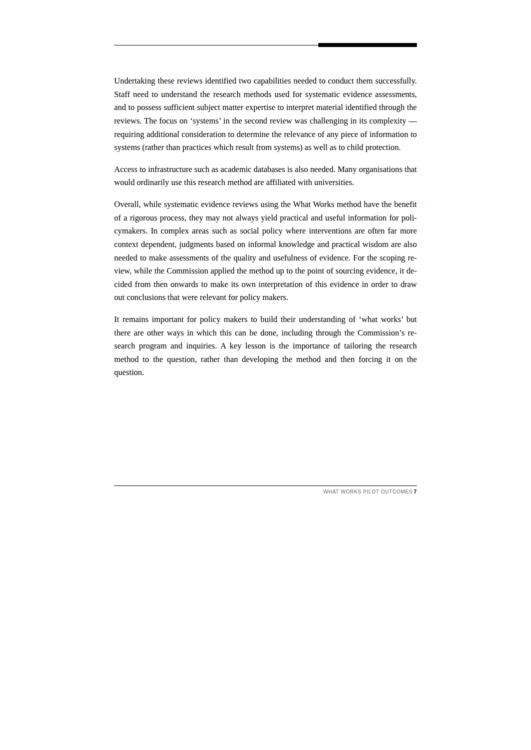Undertaking these reviews identified two capabilities needed to conduct them successfully. Staff need to understand the research methods used for systematic evidence assessments, and to possess sufficient subject matter expertise to interpret material identified through the reviews. The focus on ‘systems’ in the second review was challenging in its complexity — requiring additional consideration to determine the relevance of any piece of information to systems (rather than practices which result from systems) as well as to child protection.
Access to infrastructure such as academic databases is also needed. Many organisations that would ordinarily use this research method are affiliated with universities.
Overall, while systematic evidence reviews using the What Works method have the benefit of a rigorous process, they may not always yield practical and useful information for policymakers. In complex areas such as social policy where interventions are often far more context dependent, judgments based on informal knowledge and practical wisdom are also needed to make assessments of the quality and usefulness of evidence. For the scoping review, while the Commission applied the method up to the point of sourcing evidence, it decided from then onwards to make its own interpretation of this evidence in order to draw out conclusions that were relevant for policy makers.
It remains important for policy makers to build their understanding of ‘what works’ but there are other ways in which this can be done, including through the Commission’s research program and inquiries. A key lesson is the importance of tailoring the research method to the question, rather than developing the method and then forcing it on the question.
WHAT WORKS PILOT OUTCOMES 7